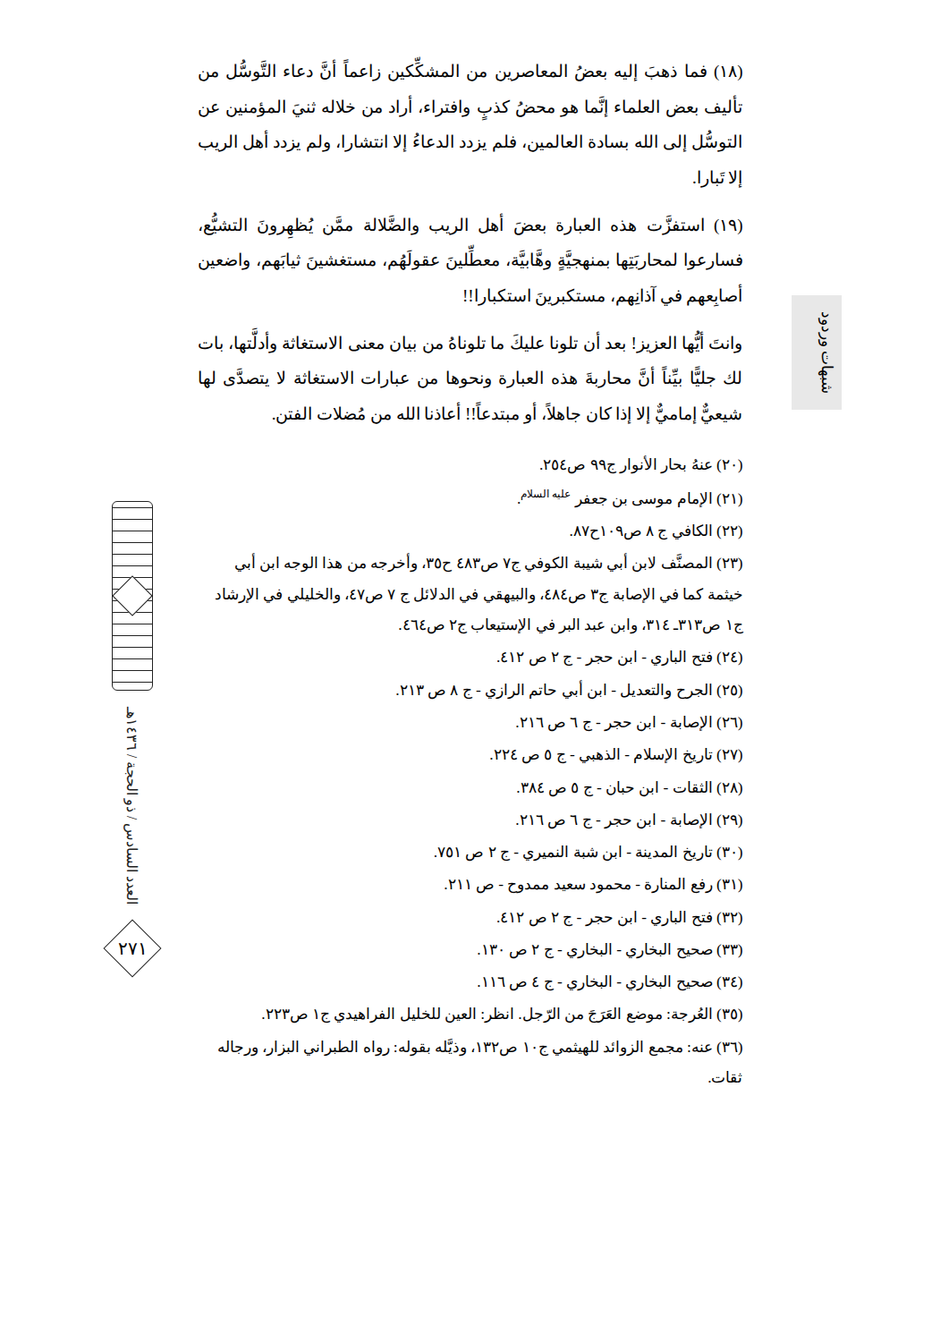شبهات وردود
العدد السادس / ذو الحجة / ١٤٣٦هـ
٢٧١
(١٨) فما ذهبَ إليه بعضُ المعاصرين من المشكِّكين زاعماً أنَّ دعاء التَّوسُّل من تأليف بعض العلماء إنَّما هو محضُ كذبٍ وافتراء، أراد من خلاله ثنيَ المؤمنين عن التوسُّل إلى الله بسادة العالمين، فلم يزدد الدعاءُ إلا انتشارا، ولم يزدد أهل الريب إلا تَبارا.
(١٩) استفزَّت هذه العبارة بعضَ أهل الريب والضَّلالة ممَّن يُظهِرونَ التشيُّع، فسارعوا لمحاربَتِها بمنهجيَّةٍ وهَّابيَّة، معطِّلينَ عقولَهُم، مستغشينَ ثيابَهم، واضعين أصابِعهم في آذانِهم، مستكبرينَ استكبارا!!
وانتَ أيُّها العزيز! بعد أن تلونا عليكَ ما تلوناهُ من بيان معنى الاستغاثة وأدلَّتها، بات لك جليًّا بيِّناً أنَّ محاربةَ هذه العبارة ونحوها من عبارات الاستغاثة لا يتصدَّى لها شيعيٌّ إماميٌّ إلا إذا كان جاهلاً، أو مبتدعاً!! أعاذنا الله من مُضلات الفتن.
(٢٠) عنهُ بحار الأنوار ج٩٩ ص٢٥٤.
(٢١) الإمام موسى بن جعفر عليه السلام.
(٢٢) الكافي ج ٨ ص١٠٩ح٨٧.
(٢٣) المصنَّف لابن أبي شيبة الكوفي ج٧ ص٤٨٣ ح٣٥، وأخرجه من هذا الوجه ابن أبي خيثمة كما في الإصابة ج٣ ص٤٨٤، والبيهقي في الدلائل ج ٧ ص٤٧، والخليلي في الإرشاد ج١ ص٣١٣ـ ٣١٤، وابن عبد البر في الإستيعاب ج٢ ص٤٦٤.
(٢٤) فتح الباري - ابن حجر - ج ٢ ص ٤١٢.
(٢٥) الجرح والتعديل - ابن أبي حاتم الرازي - ج ٨ ص ٢١٣.
(٢٦) الإصابة - ابن حجر - ج ٦ ص ٢١٦.
(٢٧) تاريخ الإسلام - الذهبي - ج ٥ ص ٢٢٤.
(٢٨) الثقات - ابن حبان - ج ٥ ص ٣٨٤.
(٢٩) الإصابة - ابن حجر - ج ٦ ص ٢١٦.
(٣٠) تاريخ المدينة - ابن شبة النميري - ج ٢ ص ٧٥١.
(٣١) رفع المنارة - محمود سعيد ممدوح - ص ٢١١.
(٣٢) فتح الباري - ابن حجر - ج ٢ ص ٤١٢.
(٣٣) صحيح البخاري - البخاري - ج ٢ ص ١٣٠.
(٣٤) صحيح البخاري - البخاري - ج ٤ ص ١١٦.
(٣٥) العُرجة: موضع العَرَجَ من الرّجل. انظر: العين للخليل الفراهيدي ج١ ص٢٢٣.
(٣٦) عنه: مجمع الزوائد للهيثمي ج١٠ ص١٣٢، وذيَّله بقوله: رواه الطبراني البزار، ورجاله ثقات.